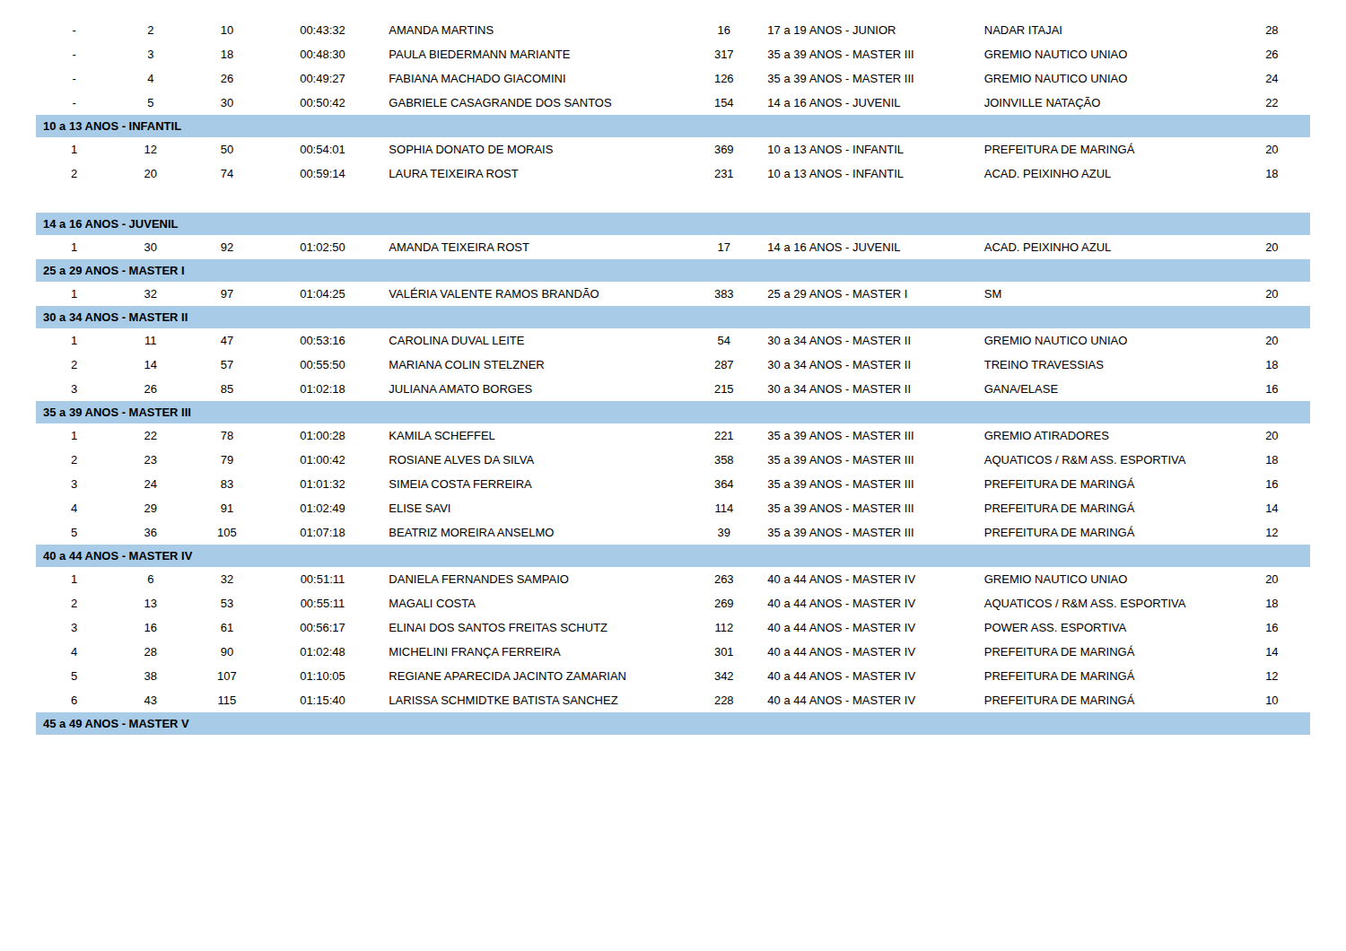| - | 2 | 10 | 00:43:32 | AMANDA MARTINS | 16 | 17 a 19 ANOS - JUNIOR | NADAR ITAJAI | 28 |
| - | 3 | 18 | 00:48:30 | PAULA BIEDERMANN MARIANTE | 317 | 35 a 39 ANOS - MASTER III | GREMIO NAUTICO UNIAO | 26 |
| - | 4 | 26 | 00:49:27 | FABIANA MACHADO GIACOMINI | 126 | 35 a 39 ANOS - MASTER III | GREMIO NAUTICO UNIAO | 24 |
| - | 5 | 30 | 00:50:42 | GABRIELE CASAGRANDE DOS SANTOS | 154 | 14 a 16 ANOS - JUVENIL | JOINVILLE NATAÇÃO | 22 |
| 10 a 13 ANOS - INFANTIL |
| 1 | 12 | 50 | 00:54:01 | SOPHIA DONATO DE MORAIS | 369 | 10 a 13 ANOS - INFANTIL | PREFEITURA DE MARINGÁ | 20 |
| 2 | 20 | 74 | 00:59:14 | LAURA TEIXEIRA ROST | 231 | 10 a 13 ANOS - INFANTIL | ACAD. PEIXINHO AZUL | 18 |
| 14 a 16 ANOS - JUVENIL |
| 1 | 30 | 92 | 01:02:50 | AMANDA TEIXEIRA ROST | 17 | 14 a 16 ANOS - JUVENIL | ACAD. PEIXINHO AZUL | 20 |
| 25 a 29 ANOS - MASTER I |
| 1 | 32 | 97 | 01:04:25 | VALÉRIA VALENTE RAMOS BRANDÃO | 383 | 25 a 29 ANOS - MASTER I | SM | 20 |
| 30 a 34 ANOS - MASTER II |
| 1 | 11 | 47 | 00:53:16 | CAROLINA DUVAL LEITE | 54 | 30 a 34 ANOS - MASTER II | GREMIO NAUTICO UNIAO | 20 |
| 2 | 14 | 57 | 00:55:50 | MARIANA COLIN STELZNER | 287 | 30 a 34 ANOS - MASTER II | TREINO TRAVESSIAS | 18 |
| 3 | 26 | 85 | 01:02:18 | JULIANA AMATO BORGES | 215 | 30 a 34 ANOS - MASTER II | GANA/ELASE | 16 |
| 35 a 39 ANOS - MASTER III |
| 1 | 22 | 78 | 01:00:28 | KAMILA SCHEFFEL | 221 | 35 a 39 ANOS - MASTER III | GREMIO ATIRADORES | 20 |
| 2 | 23 | 79 | 01:00:42 | ROSIANE ALVES DA SILVA | 358 | 35 a 39 ANOS - MASTER III | AQUATICOS / R&M ASS. ESPORTIVA | 18 |
| 3 | 24 | 83 | 01:01:32 | SIMEIA COSTA FERREIRA | 364 | 35 a 39 ANOS - MASTER III | PREFEITURA DE MARINGÁ | 16 |
| 4 | 29 | 91 | 01:02:49 | ELISE SAVI | 114 | 35 a 39 ANOS - MASTER III | PREFEITURA DE MARINGÁ | 14 |
| 5 | 36 | 105 | 01:07:18 | BEATRIZ MOREIRA ANSELMO | 39 | 35 a 39 ANOS - MASTER III | PREFEITURA DE MARINGÁ | 12 |
| 40 a 44 ANOS - MASTER IV |
| 1 | 6 | 32 | 00:51:11 | DANIELA FERNANDES SAMPAIO | 263 | 40 a 44 ANOS - MASTER IV | GREMIO NAUTICO UNIAO | 20 |
| 2 | 13 | 53 | 00:55:11 | MAGALI COSTA | 269 | 40 a 44 ANOS - MASTER IV | AQUATICOS / R&M ASS. ESPORTIVA | 18 |
| 3 | 16 | 61 | 00:56:17 | ELINAI DOS SANTOS FREITAS SCHUTZ | 112 | 40 a 44 ANOS - MASTER IV | POWER ASS. ESPORTIVA | 16 |
| 4 | 28 | 90 | 01:02:48 | MICHELINI FRANÇA FERREIRA | 301 | 40 a 44 ANOS - MASTER IV | PREFEITURA DE MARINGÁ | 14 |
| 5 | 38 | 107 | 01:10:05 | REGIANE APARECIDA JACINTO ZAMARIAN | 342 | 40 a 44 ANOS - MASTER IV | PREFEITURA DE MARINGÁ | 12 |
| 6 | 43 | 115 | 01:15:40 | LARISSA SCHMIDTKE BATISTA SANCHEZ | 228 | 40 a 44 ANOS - MASTER IV | PREFEITURA DE MARINGÁ | 10 |
| 45 a 49 ANOS - MASTER V |